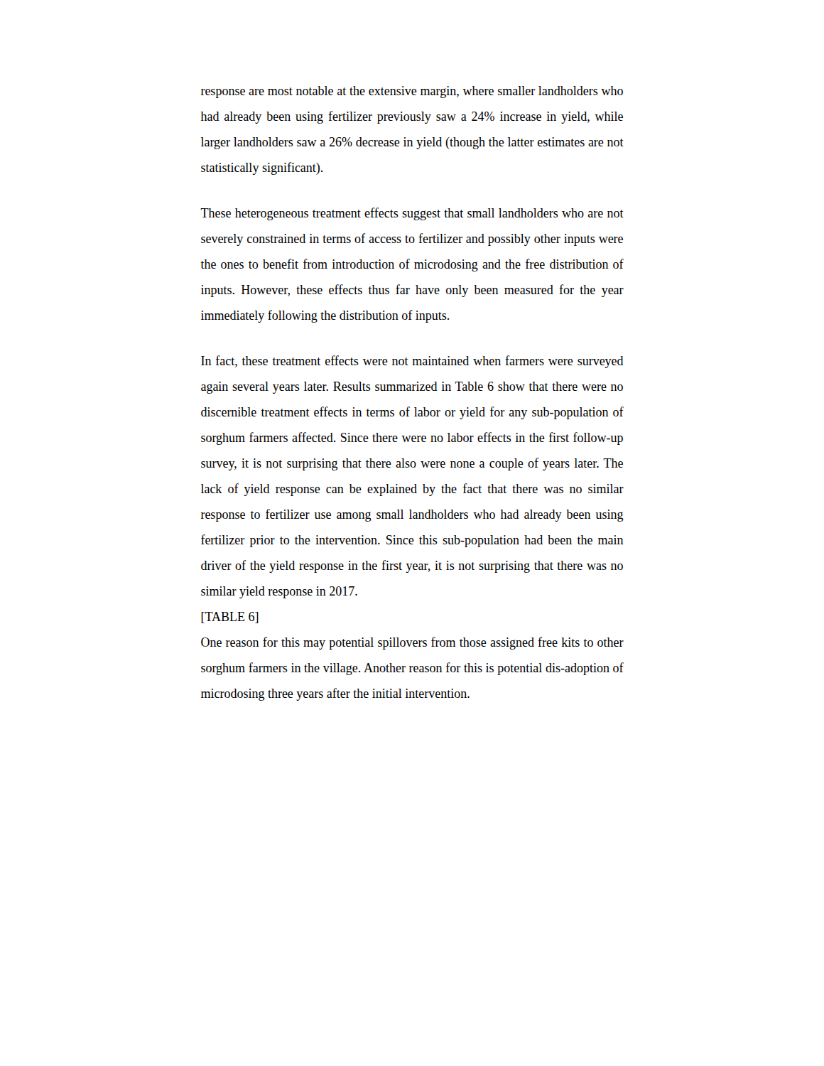response are most notable at the extensive margin, where smaller landholders who had already been using fertilizer previously saw a 24% increase in yield, while larger landholders saw a 26% decrease in yield (though the latter estimates are not statistically significant).
These heterogeneous treatment effects suggest that small landholders who are not severely constrained in terms of access to fertilizer and possibly other inputs were the ones to benefit from introduction of microdosing and the free distribution of inputs. However, these effects thus far have only been measured for the year immediately following the distribution of inputs.
In fact, these treatment effects were not maintained when farmers were surveyed again several years later. Results summarized in Table 6 show that there were no discernible treatment effects in terms of labor or yield for any sub-population of sorghum farmers affected. Since there were no labor effects in the first follow-up survey, it is not surprising that there also were none a couple of years later. The lack of yield response can be explained by the fact that there was no similar response to fertilizer use among small landholders who had already been using fertilizer prior to the intervention. Since this sub-population had been the main driver of the yield response in the first year, it is not surprising that there was no similar yield response in 2017.
[TABLE 6]
One reason for this may potential spillovers from those assigned free kits to other sorghum farmers in the village. Another reason for this is potential dis-adoption of microdosing three years after the initial intervention.